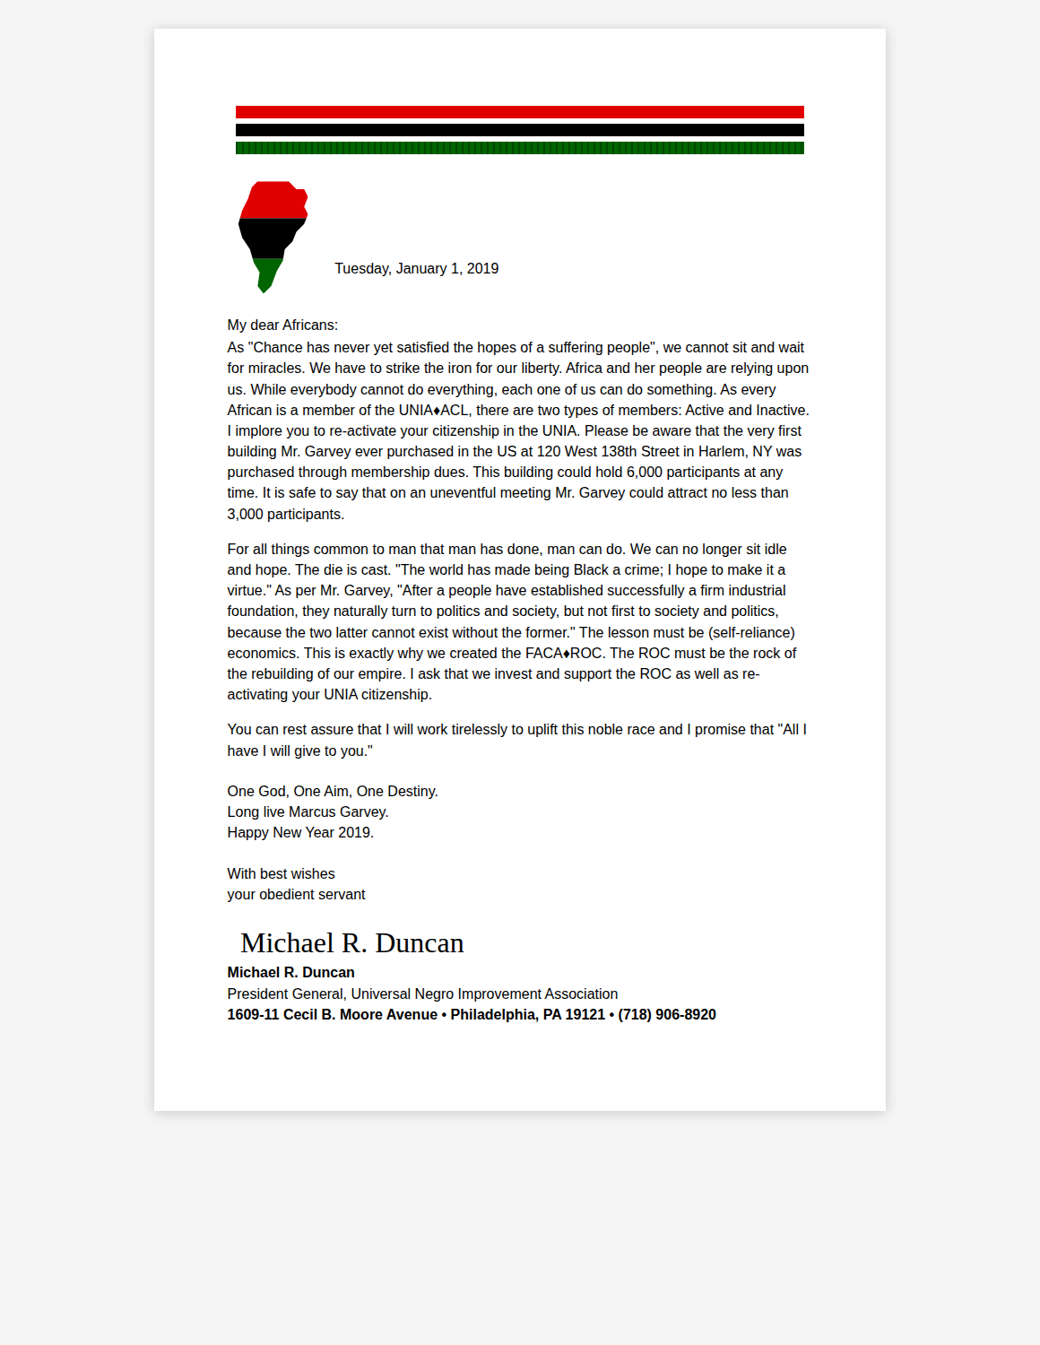Tuesday, January 1, 2019
My dear Africans:
As "Chance has never yet satisfied the hopes of a suffering people", we cannot sit and wait for miracles. We have to strike the iron for our liberty. Africa and her people are relying upon us. While everybody cannot do everything, each one of us can do something. As every African is a member of the UNIA♦ACL, there are two types of members: Active and Inactive. I implore you to re-activate your citizenship in the UNIA. Please be aware that the very first building Mr. Garvey ever purchased in the US at 120 West 138th Street in Harlem, NY was purchased through membership dues. This building could hold 6,000 participants at any time. It is safe to say that on an uneventful meeting Mr. Garvey could attract no less than 3,000 participants.
For all things common to man that man has done, man can do. We can no longer sit idle and hope. The die is cast. "The world has made being Black a crime; I hope to make it a virtue." As per Mr. Garvey, "After a people have established successfully a firm industrial foundation, they naturally turn to politics and society, but not first to society and politics, because the two latter cannot exist without the former." The lesson must be (self-reliance) economics. This is exactly why we created the FACA♦ROC. The ROC must be the rock of the rebuilding of our empire. I ask that we invest and support the ROC as well as re-activating your UNIA citizenship.
You can rest assure that I will work tirelessly to uplift this noble race and I promise that "All I have I will give to you."
One God, One Aim, One Destiny.
Long live Marcus Garvey.
Happy New Year 2019.
With best wishes
your obedient servant
Michael R. Duncan
Michael R. Duncan
President General, Universal Negro Improvement Association
1609-11 Cecil B. Moore Avenue • Philadelphia, PA 19121 • (718) 906-8920